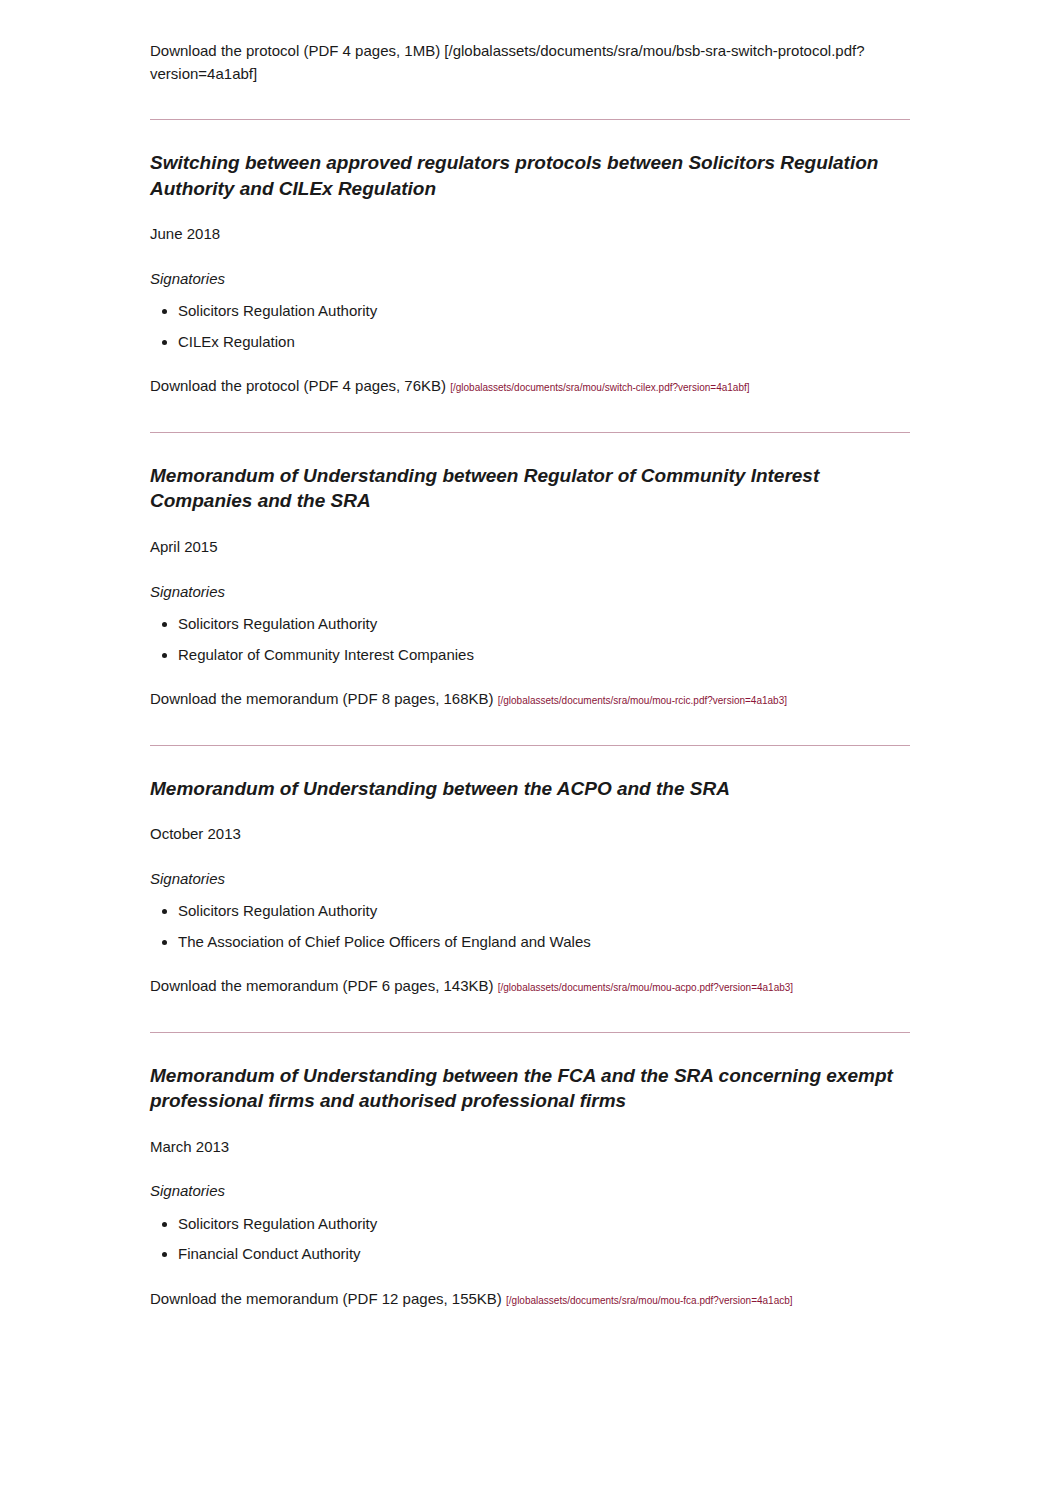Download the protocol (PDF 4 pages, 1MB) [/globalassets/documents/sra/mou/bsb-sra-switch-protocol.pdf?version=4a1abf]
Switching between approved regulators protocols between Solicitors Regulation Authority and CILEx Regulation
June 2018
Signatories
Solicitors Regulation Authority
CILEx Regulation
Download the protocol (PDF 4 pages, 76KB) [/globalassets/documents/sra/mou/switch-cilex.pdf?version=4a1abf]
Memorandum of Understanding between Regulator of Community Interest Companies and the SRA
April 2015
Signatories
Solicitors Regulation Authority
Regulator of Community Interest Companies
Download the memorandum (PDF 8 pages, 168KB) [/globalassets/documents/sra/mou/mou-rcic.pdf?version=4a1ab3]
Memorandum of Understanding between the ACPO and the SRA
October 2013
Signatories
Solicitors Regulation Authority
The Association of Chief Police Officers of England and Wales
Download the memorandum (PDF 6 pages, 143KB) [/globalassets/documents/sra/mou/mou-acpo.pdf?version=4a1ab3]
Memorandum of Understanding between the FCA and the SRA concerning exempt professional firms and authorised professional firms
March 2013
Signatories
Solicitors Regulation Authority
Financial Conduct Authority
Download the memorandum (PDF 12 pages, 155KB) [/globalassets/documents/sra/mou/mou-fca.pdf?version=4a1acb]